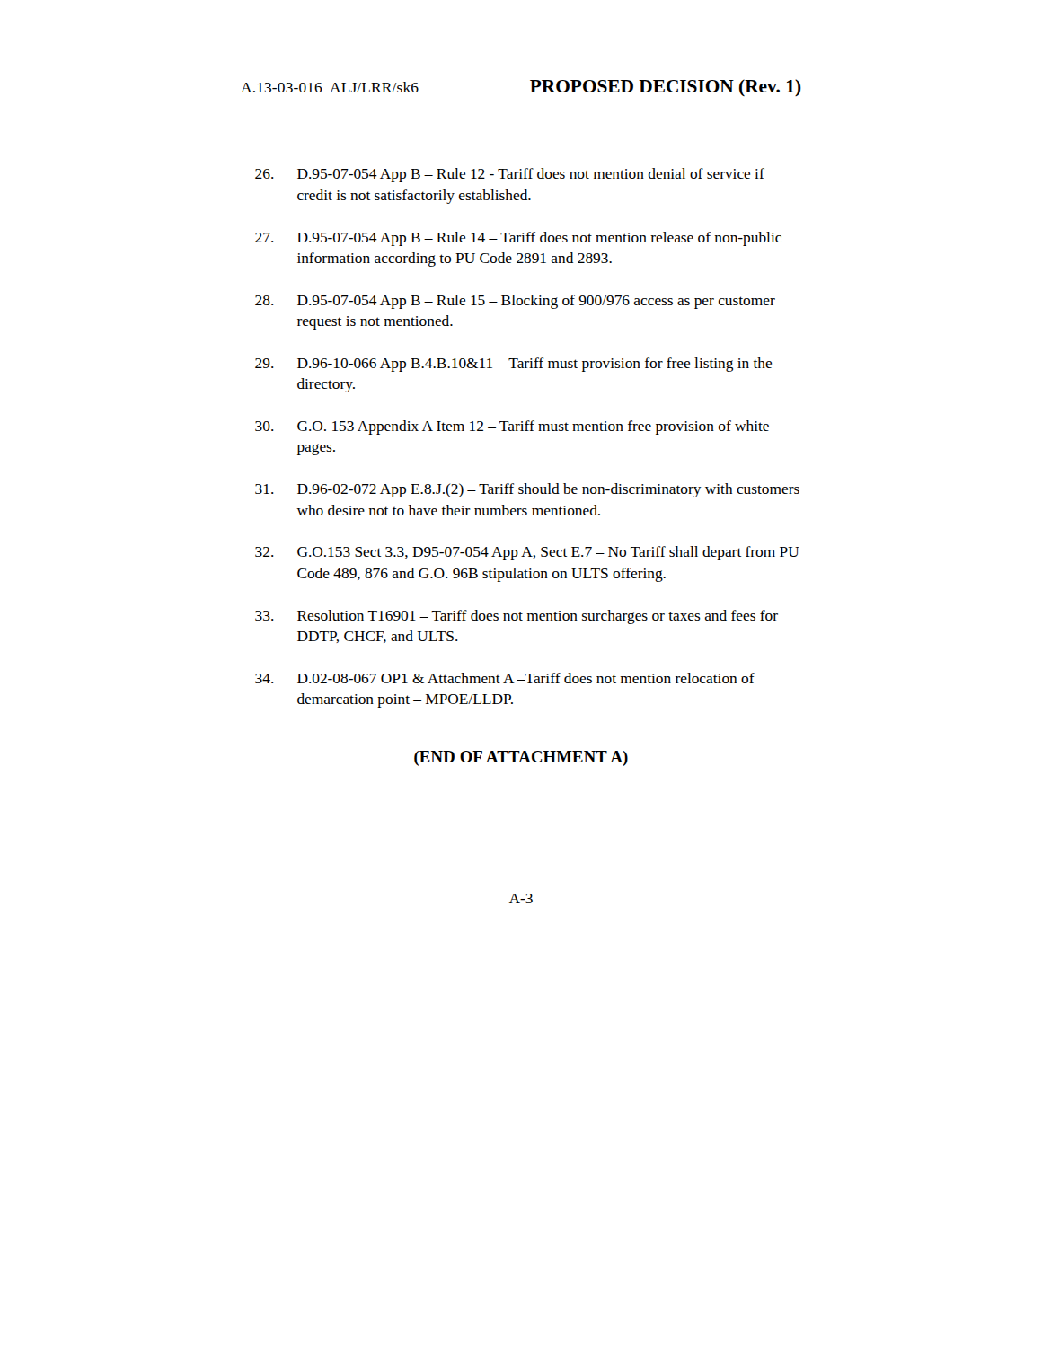A.13-03-016 ALJ/LRR/sk6
PROPOSED DECISION (Rev. 1)
26. D.95-07-054 App B – Rule 12 - Tariff does not mention denial of service if credit is not satisfactorily established.
27. D.95-07-054 App B – Rule 14 – Tariff does not mention release of non-public information according to PU Code 2891 and 2893.
28. D.95-07-054 App B – Rule 15 – Blocking of 900/976 access as per customer request is not mentioned.
29. D.96-10-066 App B.4.B.10&11 – Tariff must provision for free listing in the directory.
30. G.O. 153 Appendix A Item 12 – Tariff must mention free provision of white pages.
31. D.96-02-072 App E.8.J.(2) – Tariff should be non-discriminatory with customers who desire not to have their numbers mentioned.
32. G.O.153 Sect 3.3, D95-07-054 App A, Sect E.7 – No Tariff shall depart from PU Code 489, 876 and G.O. 96B stipulation on ULTS offering.
33. Resolution T16901 – Tariff does not mention surcharges or taxes and fees for DDTP, CHCF, and ULTS.
34. D.02-08-067 OP1 & Attachment A –Tariff does not mention relocation of demarcation point – MPOE/LLDP.
(END OF ATTACHMENT A)
A-3